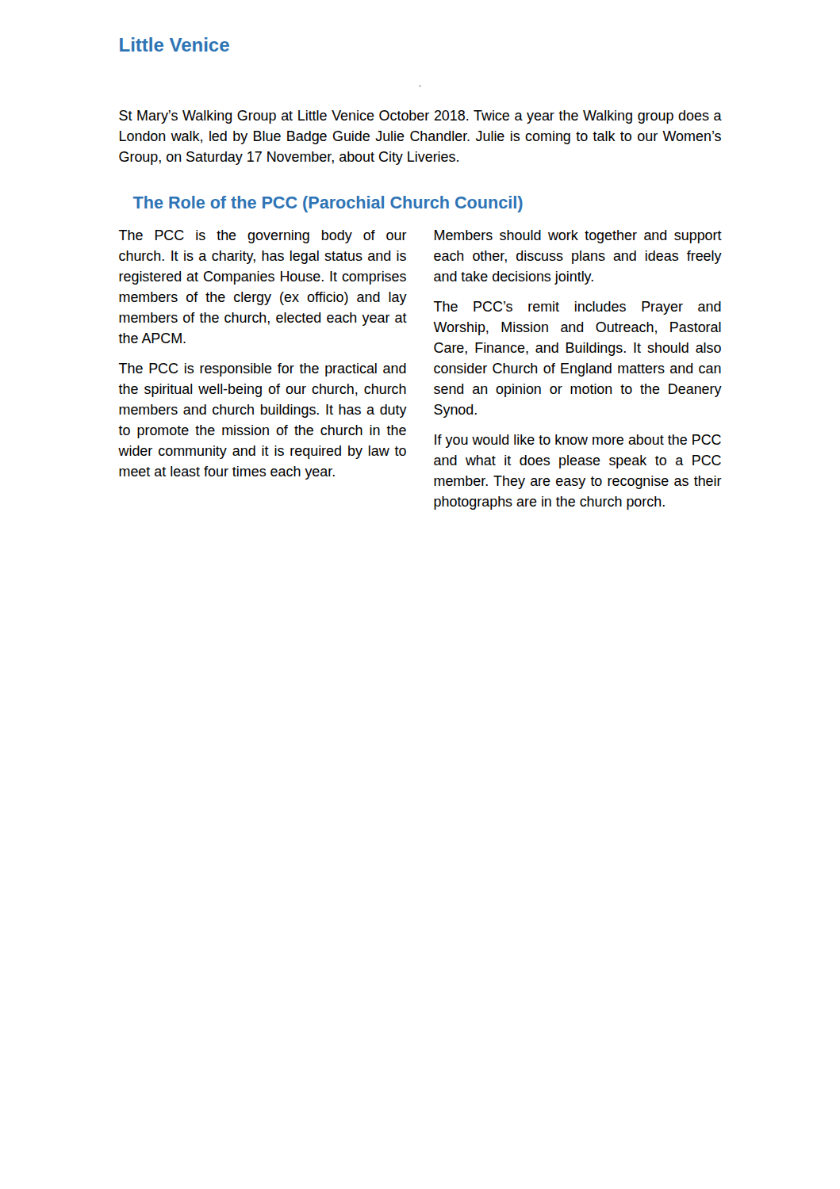Little Venice
St Mary’s Walking Group at Little Venice October 2018. Twice a year the Walking group does a London walk, led by Blue Badge Guide Julie Chandler. Julie is coming to talk to our Women’s Group, on Saturday 17 November, about City Liveries.
The Role of the PCC (Parochial Church Council)
The PCC is the governing body of our church. It is a charity, has legal status and is registered at Companies House. It comprises members of the clergy (ex officio) and lay members of the church, elected each year at the APCM.
The PCC is responsible for the practical and the spiritual well-being of our church, church members and church buildings. It has a duty to promote the mission of the church in the wider community and it is required by law to meet at least four times each year.
Members should work together and support each other, discuss plans and ideas freely and take decisions jointly.
The PCC’s remit includes Prayer and Worship, Mission and Outreach, Pastoral Care, Finance, and Buildings. It should also consider Church of England matters and can send an opinion or motion to the Deanery Synod.
If you would like to know more about the PCC and what it does please speak to a PCC member. They are easy to recognise as their photographs are in the church porch.